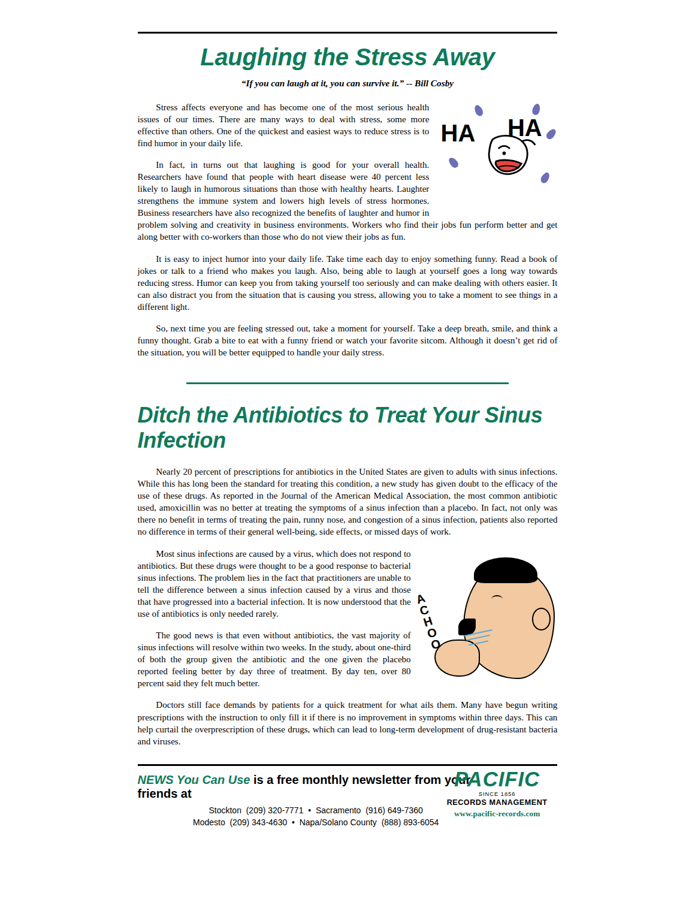Laughing the Stress Away
“If you can laugh at it, you can survive it.” -- Bill Cosby
HA
HA
Stress affects everyone and has become one of the most serious health issues of our times. There are many ways to deal with stress, some more effective than others. One of the quickest and easiest ways to reduce stress is to find humor in your daily life.
In fact, in turns out that laughing is good for your overall health. Researchers have found that people with heart disease were 40 percent less likely to laugh in humorous situations than those with healthy hearts. Laughter strengthens the immune system and lowers high levels of stress hormones. Business researchers have also recognized the benefits of laughter and humor in problem solving and creativity in business environments. Workers who find their jobs fun perform better and get along better with co-workers than those who do not view their jobs as fun.
It is easy to inject humor into your daily life. Take time each day to enjoy something funny. Read a book of jokes or talk to a friend who makes you laugh. Also, being able to laugh at yourself goes a long way towards reducing stress. Humor can keep you from taking yourself too seriously and can make dealing with others easier. It can also distract you from the situation that is causing you stress, allowing you to take a moment to see things in a different light.
So, next time you are feeling stressed out, take a moment for yourself. Take a deep breath, smile, and think a funny thought. Grab a bite to eat with a funny friend or watch your favorite sitcom. Although it doesn’t get rid of the situation, you will be better equipped to handle your daily stress.
Ditch the Antibiotics to Treat Your Sinus Infection
Nearly 20 percent of prescriptions for antibiotics in the United States are given to adults with sinus infections. While this has long been the standard for treating this condition, a new study has given doubt to the efficacy of the use of these drugs. As reported in the Journal of the American Medical Association, the most common antibiotic used, amoxicillin was no better at treating the symptoms of a sinus infection than a placebo. In fact, not only was there no benefit in terms of treating the pain, runny nose, and congestion of a sinus infection, patients also reported no difference in terms of their general well-being, side effects, or missed days of work.
A
C
H
O
O
Most sinus infections are caused by a virus, which does not respond to antibiotics. But these drugs were thought to be a good response to bacterial sinus infections. The problem lies in the fact that practitioners are unable to tell the difference between a sinus infection caused by a virus and those that have progressed into a bacterial infection. It is now understood that the use of antibiotics is only needed rarely.
The good news is that even without antibiotics, the vast majority of sinus infections will resolve within two weeks. In the study, about one-third of both the group given the antibiotic and the one given the placebo reported feeling better by day three of treatment. By day ten, over 80 percent said they felt much better.
Doctors still face demands by patients for a quick treatment for what ails them. Many have begun writing prescriptions with the instruction to only fill it if there is no improvement in symptoms within three days. This can help curtail the overprescription of these drugs, which can lead to long-term development of drug-resistant bacteria and viruses.
NEWS You Can Use is a free monthly newsletter from your friends at
Stockton (209) 320-7771 • Sacramento (916) 649-7360
Modesto (209) 343-4630 • Napa/Solano County (888) 893-6054
PACIFIC
SINCE 1856
RECORDS MANAGEMENT
www.pacific-records.com